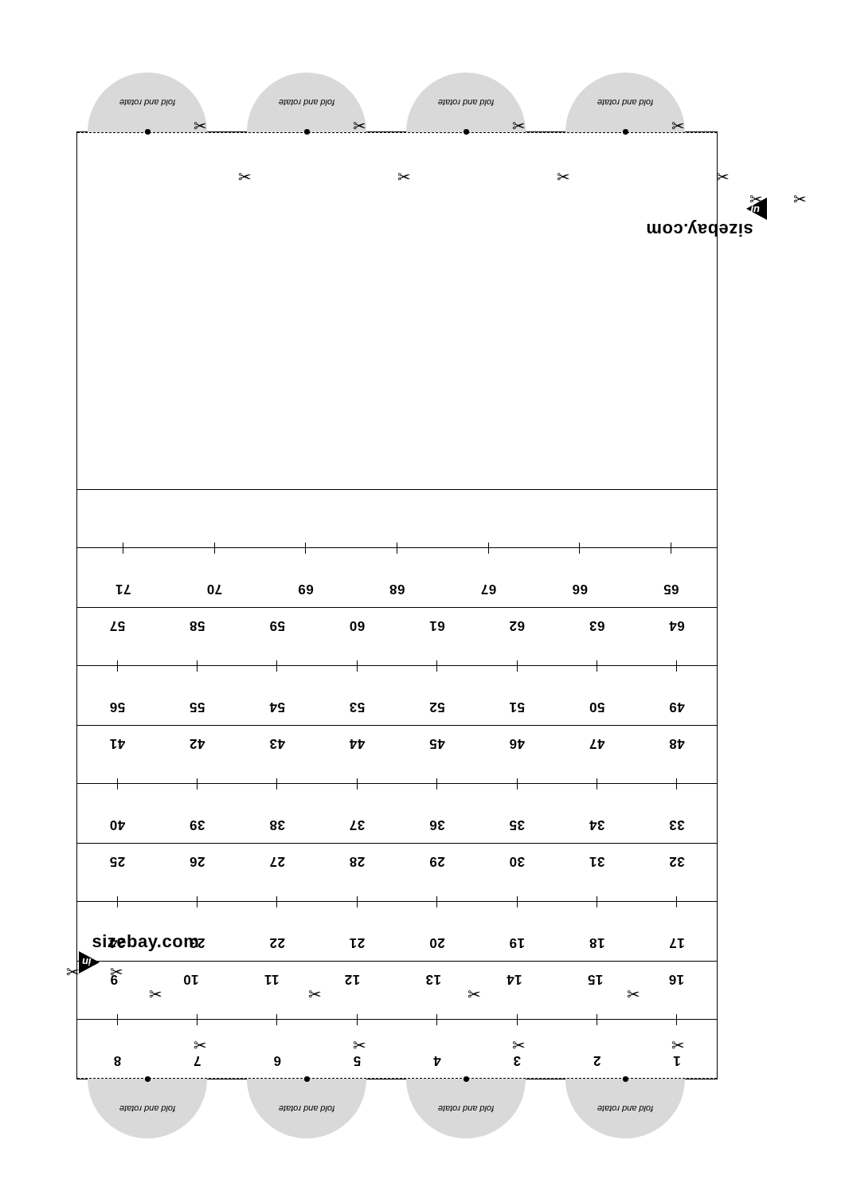1234 5678
16151413 1211109
17181920 21222324
32313029 28272625
33343536 37383940
48474645 44434241
49505152 53545556
64636261 60595857
65666768 697071
fold and rotate
fold and rotate
fold and rotate
fold and rotate
fold and rotate
fold and rotate
fold and rotate
fold and rotate
✂ ✂ ✂ ✂ ✂ ✂ ✂ ✂ ✂ ✂ ✂ ✂ ✂ ✂ ✂ ✂ ✂ ✂ ✂ ✂
sizebay.com
sizebay.com
in
in